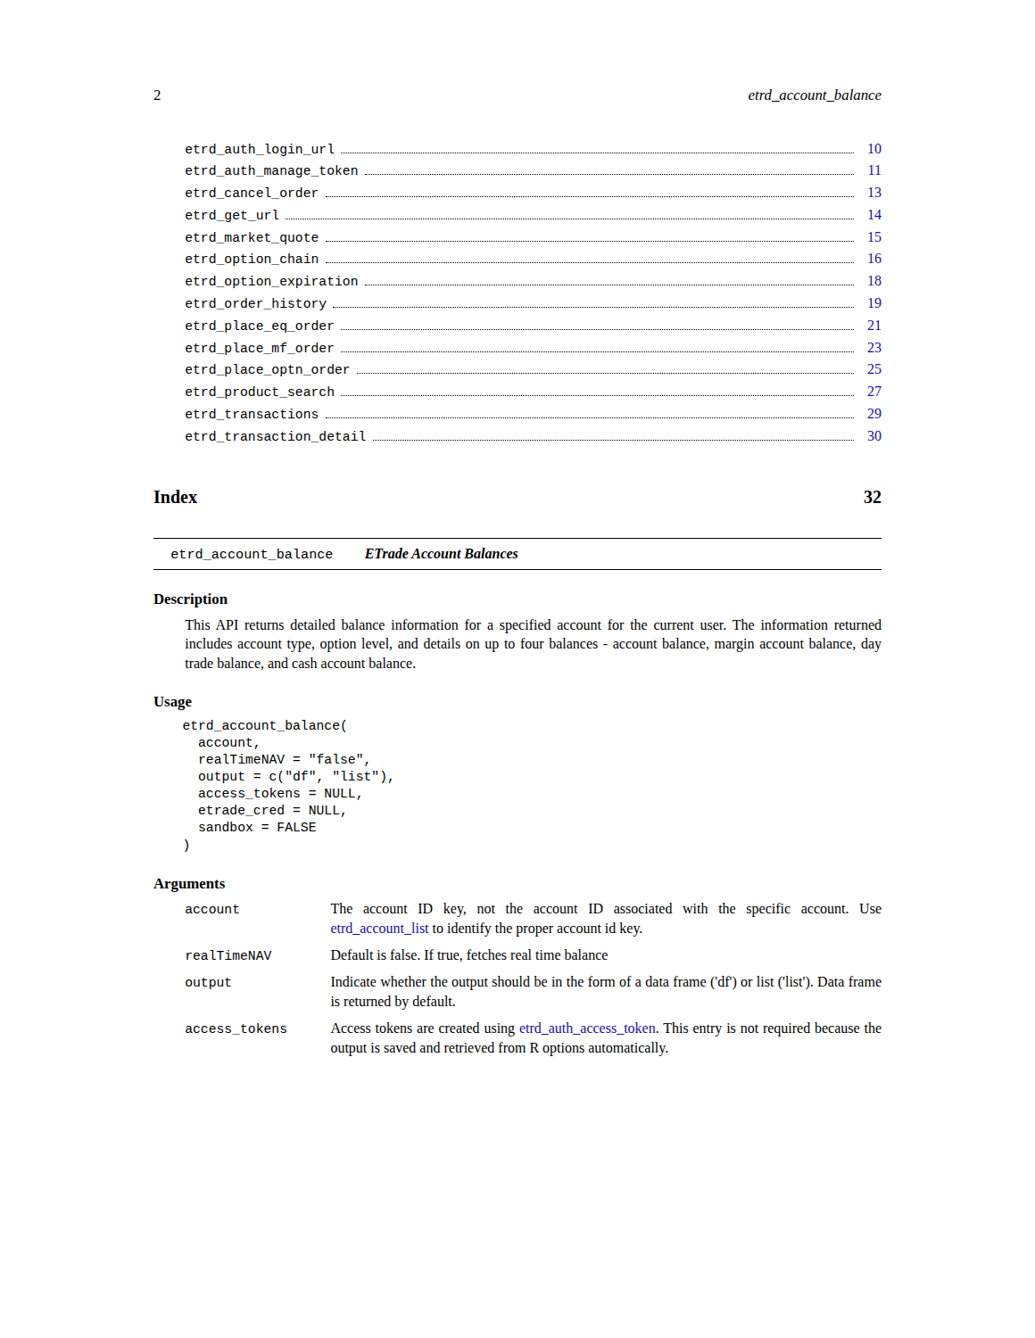2 etrd_account_balance
etrd_auth_login_url 10
etrd_auth_manage_token 11
etrd_cancel_order 13
etrd_get_url 14
etrd_market_quote 15
etrd_option_chain 16
etrd_option_expiration 18
etrd_order_history 19
etrd_place_eq_order 21
etrd_place_mf_order 23
etrd_place_optn_order 25
etrd_product_search 27
etrd_transactions 29
etrd_transaction_detail 30
Index 32
etrd_account_balance ETrade Account Balances
Description
This API returns detailed balance information for a specified account for the current user. The information returned includes account type, option level, and details on up to four balances - account balance, margin account balance, day trade balance, and cash account balance.
Usage
etrd_account_balance(
  account,
  realTimeNAV = "false",
  output = c("df", "list"),
  access_tokens = NULL,
  etrade_cred = NULL,
  sandbox = FALSE
)
Arguments
account
The account ID key, not the account ID associated with the specific account. Use etrd_account_list to identify the proper account id key.
realTimeNAV
Default is false. If true, fetches real time balance
output
Indicate whether the output should be in the form of a data frame ('df') or list ('list'). Data frame is returned by default.
access_tokens
Access tokens are created using etrd_auth_access_token. This entry is not required because the output is saved and retrieved from R options automatically.